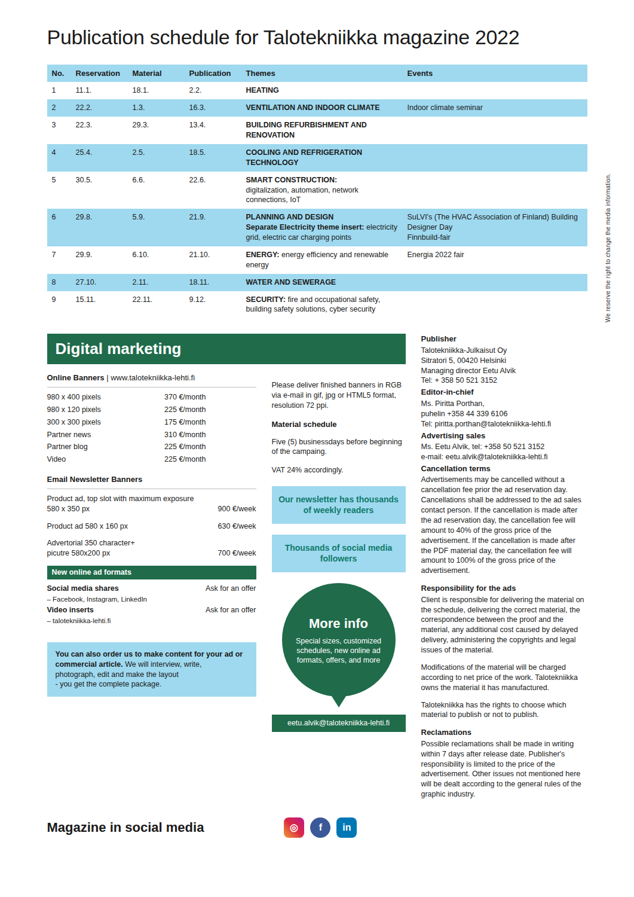Publication schedule for Talotekniikka magazine 2022
We reserve the right to change the media information.
| No. | Reservation | Material | Publication | Themes | Events |
| --- | --- | --- | --- | --- | --- |
| 1 | 11.1. | 18.1. | 2.2. | HEATING | |
| 2 | 22.2. | 1.3. | 16.3. | VENTILATION AND INDOOR CLIMATE | Indoor climate seminar |
| 3 | 22.3. | 29.3. | 13.4. | BUILDING REFURBISHMENT AND RENOVATION | |
| 4 | 25.4. | 2.5. | 18.5. | COOLING AND REFRIGERATION TECHNOLOGY | |
| 5 | 30.5. | 6.6. | 22.6. | SMART CONSTRUCTION: digitalization, automation, network connections, IoT | |
| 6 | 29.8. | 5.9. | 21.9. | PLANNING AND DESIGN Separate Electricity theme insert: electricity grid, electric car charging points | SuLVI's (The HVAC Association of Finland) Building Designer Day Finnbuild-fair |
| 7 | 29.9. | 6.10. | 21.10. | ENERGY: energy efficiency and renewable energy | Energia 2022 fair |
| 8 | 27.10. | 2.11. | 18.11. | WATER AND SEWERAGE | |
| 9 | 15.11. | 22.11. | 9.12. | SECURITY: fire and occupational safety, building safety solutions, cyber security | |
Digital marketing
Online Banners | www.talotekniikka-lehti.fi
| 980 x 400 pixels | 370 €/month |
| 980 x 120 pixels | 225 €/month |
| 300 x 300 pixels | 175 €/month |
| Partner news | 310 €/month |
| Partner blog | 225 €/month |
| Video | 225 €/month |
Email Newsletter Banners
| Product ad, top slot with maximum exposure 580 x 350 px | 900 €/week |
| Product ad 580 x 160 px | 630 €/week |
| Advertorial 350 character+ picutre 580x200 px | 700 €/week |
New online ad formats
| Social media shares | Ask for an offer |
| – Facebook, Instagram, LinkedIn |
| Video inserts | Ask for an offer |
| – talotekniikka-lehti.fi |
You can also order us to make content for your ad or commercial article. We will interview, write,
photograph, edit and make the layout
- you get the complete package.
Please deliver finished banners in RGB via e-mail in gif, jpg or HTML5 format, resolution 72 ppi.
Material schedule
Five (5) businessdays before beginning of the campaing.
VAT 24% accordingly.
Our newsletter has thousands of weekly readers
Thousands of social media followers
More info
Special sizes, customized schedules, new online ad formats, offers, and more
eetu.alvik@talotekniikka-lehti.fi
Publisher
Talotekniikka-Julkaisut Oy
Sitratori 5, 00420 Helsinki
Managing director Eetu Alvik
Tel: + 358 50 521 3152
Editor-in-chief
Ms. Piritta Porthan,
puhelin +358 44 339 6106
Tel: piritta.porthan@talotekniikka-lehti.fi
Advertising sales
Ms. Eetu Alvik, tel: +358 50 521 3152
e-mail: eetu.alvik@talotekniikka-lehti.fi
Cancellation terms
Advertisements may be cancelled without a cancellation fee prior the ad reservation day. Cancellations shall be addressed to the ad sales contact person. If the cancellation is made after the ad reservation day, the cancellation fee will amount to 40% of the gross price of the advertisement. If the cancellation is made after the PDF material day, the cancellation fee will amount to 100% of the gross price of the advertisement.
Responsibility for the ads
Client is responsible for delivering the material on the schedule, delivering the correct material, the correspondence between the proof and the material, any additional cost caused by delayed delivery, administering the copyrights and legal issues of the material.
Modifications of the material will be charged according to net price of the work. Talotekniikka owns the material it has manufactured.
Talotekniikka has the rights to choose which material to publish or not to publish.
Reclamations
Possible reclamations shall be made in writing within 7 days after release date. Publisher's responsibility is limited to the price of the advertisement. Other issues not mentioned here will be dealt according to the general rules of the graphic industry.
Magazine in social media
◎
f
in